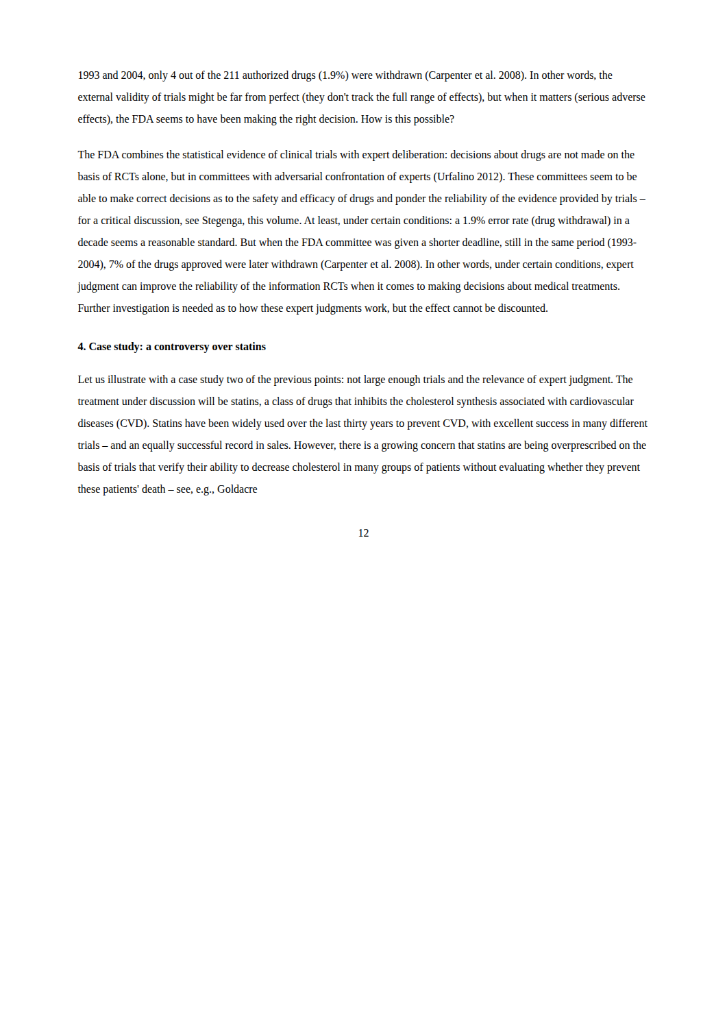1993 and 2004, only 4 out of the 211 authorized drugs (1.9%) were withdrawn (Carpenter et al. 2008). In other words, the external validity of trials might be far from perfect (they don't track the full range of effects), but when it matters (serious adverse effects), the FDA seems to have been making the right decision. How is this possible?
The FDA combines the statistical evidence of clinical trials with expert deliberation: decisions about drugs are not made on the basis of RCTs alone, but in committees with adversarial confrontation of experts (Urfalino 2012). These committees seem to be able to make correct decisions as to the safety and efficacy of drugs and ponder the reliability of the evidence provided by trials –for a critical discussion, see Stegenga, this volume. At least, under certain conditions: a 1.9% error rate (drug withdrawal) in a decade seems a reasonable standard. But when the FDA committee was given a shorter deadline, still in the same period (1993-2004), 7% of the drugs approved were later withdrawn (Carpenter et al. 2008). In other words, under certain conditions, expert judgment can improve the reliability of the information RCTs when it comes to making decisions about medical treatments. Further investigation is needed as to how these expert judgments work, but the effect cannot be discounted.
4. Case study: a controversy over statins
Let us illustrate with a case study two of the previous points: not large enough trials and the relevance of expert judgment. The treatment under discussion will be statins, a class of drugs that inhibits the cholesterol synthesis associated with cardiovascular diseases (CVD). Statins have been widely used over the last thirty years to prevent CVD, with excellent success in many different trials – and an equally successful record in sales. However, there is a growing concern that statins are being overprescribed on the basis of trials that verify their ability to decrease cholesterol in many groups of patients without evaluating whether they prevent these patients' death – see, e.g., Goldacre
12